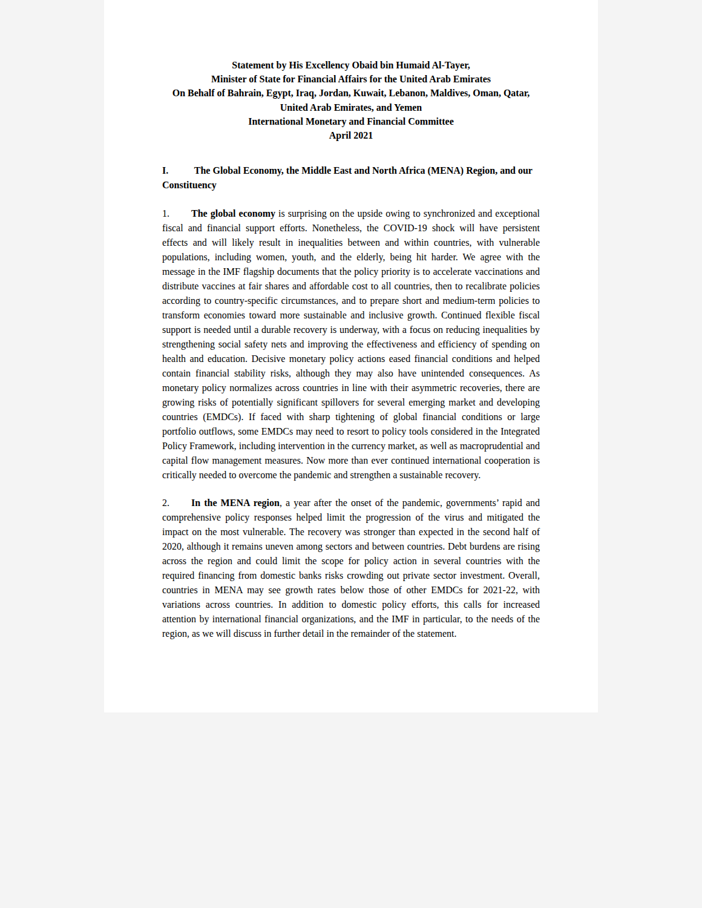Statement by His Excellency Obaid bin Humaid Al-Tayer,
Minister of State for Financial Affairs for the United Arab Emirates
On Behalf of Bahrain, Egypt, Iraq, Jordan, Kuwait, Lebanon, Maldives, Oman, Qatar,
United Arab Emirates, and Yemen
International Monetary and Financial Committee
April 2021
I. The Global Economy, the Middle East and North Africa (MENA) Region, and our Constituency
1. The global economy is surprising on the upside owing to synchronized and exceptional fiscal and financial support efforts. Nonetheless, the COVID-19 shock will have persistent effects and will likely result in inequalities between and within countries, with vulnerable populations, including women, youth, and the elderly, being hit harder. We agree with the message in the IMF flagship documents that the policy priority is to accelerate vaccinations and distribute vaccines at fair shares and affordable cost to all countries, then to recalibrate policies according to country-specific circumstances, and to prepare short and medium-term policies to transform economies toward more sustainable and inclusive growth. Continued flexible fiscal support is needed until a durable recovery is underway, with a focus on reducing inequalities by strengthening social safety nets and improving the effectiveness and efficiency of spending on health and education. Decisive monetary policy actions eased financial conditions and helped contain financial stability risks, although they may also have unintended consequences. As monetary policy normalizes across countries in line with their asymmetric recoveries, there are growing risks of potentially significant spillovers for several emerging market and developing countries (EMDCs). If faced with sharp tightening of global financial conditions or large portfolio outflows, some EMDCs may need to resort to policy tools considered in the Integrated Policy Framework, including intervention in the currency market, as well as macroprudential and capital flow management measures. Now more than ever continued international cooperation is critically needed to overcome the pandemic and strengthen a sustainable recovery.
2. In the MENA region, a year after the onset of the pandemic, governments’ rapid and comprehensive policy responses helped limit the progression of the virus and mitigated the impact on the most vulnerable. The recovery was stronger than expected in the second half of 2020, although it remains uneven among sectors and between countries. Debt burdens are rising across the region and could limit the scope for policy action in several countries with the required financing from domestic banks risks crowding out private sector investment. Overall, countries in MENA may see growth rates below those of other EMDCs for 2021-22, with variations across countries. In addition to domestic policy efforts, this calls for increased attention by international financial organizations, and the IMF in particular, to the needs of the region, as we will discuss in further detail in the remainder of the statement.